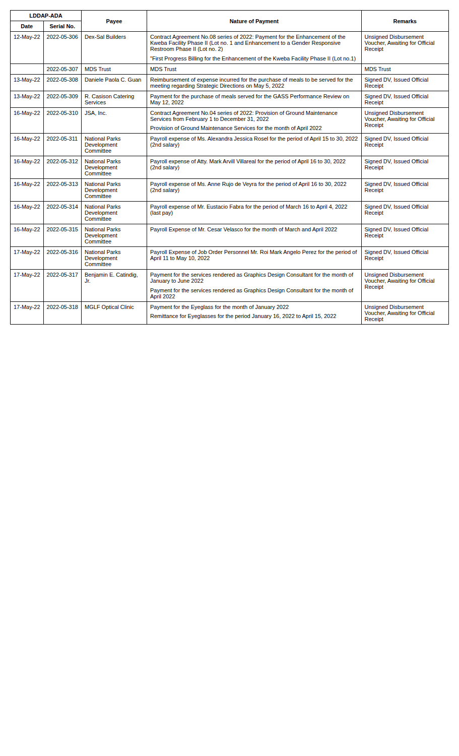LDDAP-ADA Disbursement Register
| LDDAP-ADA | Payee | Nature of Payment | Remarks |
| --- | --- | --- | --- |
| Date | Serial No. |
| 12-May-22 | 2022-05-306 | Dex-Sal Builders | Contract Agreement No.08 series of 2022: Payment for the Enhancement of the Kweba Facility Phase II (Lot no. 1 and Enhancement to a Gender Responsive Restroom Phase II (Lot no. 2) "First Progress Billing for the Enhancement of the Kweba Facility Phase II (Lot no.1) | Unsigned Disbursement Voucher, Awaiting for Official Receipt |
| | 2022-05-307 | MDS Trust | MDS Trust | MDS Trust |
| 13-May-22 | 2022-05-308 | Daniele Paola C. Guan | Reimbursement of expense incurred for the purchase of meals to be served for the meeting regarding Strategic Directions on May 5, 2022 | Signed DV, Issued Official Receipt |
| 13-May-22 | 2022-05-309 | R. Casison Catering Services | Payment for the purchase of meals served for the GASS Performance Review on May 12, 2022 | Signed DV, Issued Official Receipt |
| 16-May-22 | 2022-05-310 | JSA, Inc. | Contract Agreement No.04 series of 2022: Provision of Ground Maintenance Services from February 1 to December 31, 2022 Provision of Ground Maintenance Services for the month of April 2022 | Unsigned Disbursement Voucher, Awaiting for Official Receipt |
| 16-May-22 | 2022-05-311 | National Parks Development Committee | Payroll expense of Ms. Alexandra Jessica Rosel for the period of April 15 to 30, 2022 (2nd salary) | Signed DV, Issued Official Receipt |
| 16-May-22 | 2022-05-312 | National Parks Development Committee | Payroll expense of Atty. Mark Arvill Villareal for the period of April 16 to 30, 2022 (2nd salary) | Signed DV, Issued Official Receipt |
| 16-May-22 | 2022-05-313 | National Parks Development Committee | Payroll expense of Ms. Anne Rujo de Veyra for the period of April 16 to 30, 2022 (2nd salary) | Signed DV, Issued Official Receipt |
| 16-May-22 | 2022-05-314 | National Parks Development Committee | Payroll expense of Mr. Eustacio Fabra for the period of March 16 to April 4, 2022 (last pay) | Signed DV, Issued Official Receipt |
| 16-May-22 | 2022-05-315 | National Parks Development Committee | Payroll Expense of Mr. Cesar Velasco for the month of March and April 2022 | Signed DV, Issued Official Receipt |
| 17-May-22 | 2022-05-316 | National Parks Development Committee | Payroll Expense of Job Order Personnel Mr. Roi Mark Angelo Perez for the period of April 11 to May 10, 2022 | Signed DV, Issued Official Receipt |
| 17-May-22 | 2022-05-317 | Benjamin E. Catindig, Jr. | Payment for the services rendered as Graphics Design Consultant for the month of January to June 2022 Payment for the services rendered as Graphics Design Consultant for the month of April 2022 | Unsigned Disbursement Voucher, Awaiting for Official Receipt |
| 17-May-22 | 2022-05-318 | MGLF Optical Clinic | Payment for the Eyeglass for the month of January 2022 Remittance for Eyeglasses for the period January 16, 2022 to April 15, 2022 | Unsigned Disbursement Voucher, Awaiting for Official Receipt |